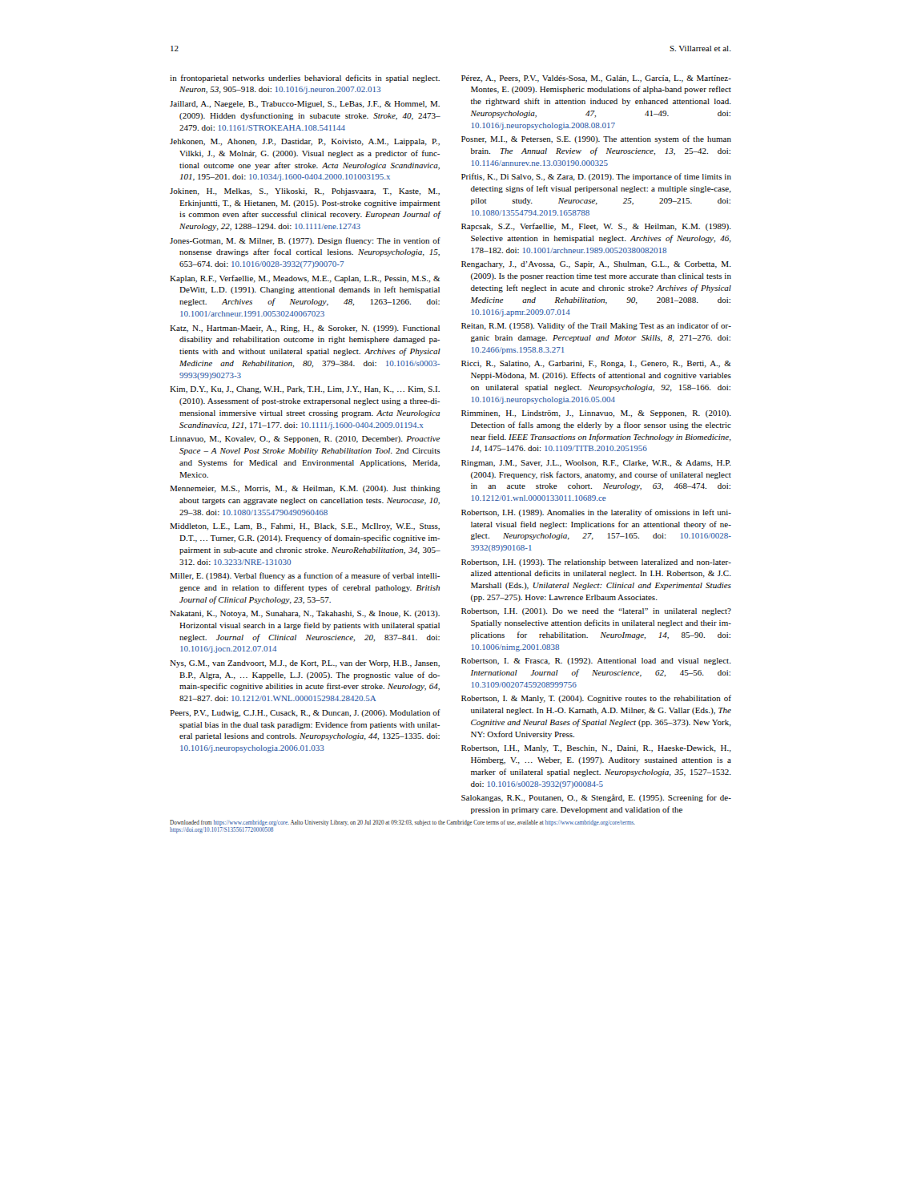12
S. Villarreal et al.
in frontoparietal networks underlies behavioral deficits in spatial neglect. Neuron, 53, 905–918. doi: 10.1016/j.neuron.2007.02.013
Jaillard, A., Naegele, B., Trabucco-Miguel, S., LeBas, J.F., & Hommel, M. (2009). Hidden dysfunctioning in subacute stroke. Stroke, 40, 2473–2479. doi: 10.1161/STROKEAHA.108.541144
Jehkonen, M., Ahonen, J.P., Dastidar, P., Koivisto, A.M., Laippala, P., Vilkki, J., & Molnár, G. (2000). Visual neglect as a predictor of functional outcome one year after stroke. Acta Neurologica Scandinavica, 101, 195–201. doi: 10.1034/j.1600-0404.2000.101003195.x
Jokinen, H., Melkas, S., Ylikoski, R., Pohjasvaara, T., Kaste, M., Erkinjuntti, T., & Hietanen, M. (2015). Post-stroke cognitive impairment is common even after successful clinical recovery. European Journal of Neurology, 22, 1288–1294. doi: 10.1111/ene.12743
Jones-Gotman, M. & Milner, B. (1977). Design fluency: The in vention of nonsense drawings after focal cortical lesions. Neuropsychologia, 15, 653–674. doi: 10.1016/0028-3932(77)90070-7
Kaplan, R.F., Verfaellie, M., Meadows, M.E., Caplan, L.R., Pessin, M.S., & DeWitt, L.D. (1991). Changing attentional demands in left hemispatial neglect. Archives of Neurology, 48, 1263–1266. doi: 10.1001/archneur.1991.00530240067023
Katz, N., Hartman-Maeir, A., Ring, H., & Soroker, N. (1999). Functional disability and rehabilitation outcome in right hemisphere damaged patients with and without unilateral spatial neglect. Archives of Physical Medicine and Rehabilitation, 80, 379–384. doi: 10.1016/s0003-9993(99)90273-3
Kim, D.Y., Ku, J., Chang, W.H., Park, T.H., Lim, J.Y., Han, K., … Kim, S.I. (2010). Assessment of post-stroke extrapersonal neglect using a three-dimensional immersive virtual street crossing program. Acta Neurologica Scandinavica, 121, 171–177. doi: 10.1111/j.1600-0404.2009.01194.x
Linnavuo, M., Kovalev, O., & Sepponen, R. (2010, December). Proactive Space – A Novel Post Stroke Mobility Rehabilitation Tool. 2nd Circuits and Systems for Medical and Environmental Applications, Merida, Mexico.
Mennemeier, M.S., Morris, M., & Heilman, K.M. (2004). Just thinking about targets can aggravate neglect on cancellation tests. Neurocase, 10, 29–38. doi: 10.1080/13554790490960468
Middleton, L.E., Lam, B., Fahmi, H., Black, S.E., McIlroy, W.E., Stuss, D.T., … Turner, G.R. (2014). Frequency of domain-specific cognitive impairment in sub-acute and chronic stroke. NeuroRehabilitation, 34, 305–312. doi: 10.3233/NRE-131030
Miller, E. (1984). Verbal fluency as a function of a measure of verbal intelligence and in relation to different types of cerebral pathology. British Journal of Clinical Psychology, 23, 53–57.
Nakatani, K., Notoya, M., Sunahara, N., Takahashi, S., & Inoue, K. (2013). Horizontal visual search in a large field by patients with unilateral spatial neglect. Journal of Clinical Neuroscience, 20, 837–841. doi: 10.1016/j.jocn.2012.07.014
Nys, G.M., van Zandvoort, M.J., de Kort, P.L., van der Worp, H.B., Jansen, B.P., Algra, A., … Kappelle, L.J. (2005). The prognostic value of domain-specific cognitive abilities in acute first-ever stroke. Neurology, 64, 821–827. doi: 10.1212/01.WNL.0000152984.28420.5A
Peers, P.V., Ludwig, C.J.H., Cusack, R., & Duncan, J. (2006). Modulation of spatial bias in the dual task paradigm: Evidence from patients with unilateral parietal lesions and controls. Neuropsychologia, 44, 1325–1335. doi: 10.1016/j.neuropsychologia.2006.01.033
Pérez, A., Peers, P.V., Valdés-Sosa, M., Galán, L., García, L., & Martínez-Montes, E. (2009). Hemispheric modulations of alpha-band power reflect the rightward shift in attention induced by enhanced attentional load. Neuropsychologia, 47, 41–49. doi: 10.1016/j.neuropsychologia.2008.08.017
Posner, M.I., & Petersen, S.E. (1990). The attention system of the human brain. The Annual Review of Neuroscience, 13, 25–42. doi: 10.1146/annurev.ne.13.030190.000325
Priftis, K., Di Salvo, S., & Zara, D. (2019). The importance of time limits in detecting signs of left visual peripersonal neglect: a multiple single-case, pilot study. Neurocase, 25, 209–215. doi: 10.1080/13554794.2019.1658788
Rapcsak, S.Z., Verfaellie, M., Fleet, W. S., & Heilman, K.M. (1989). Selective attention in hemispatial neglect. Archives of Neurology, 46, 178–182. doi: 10.1001/archneur.1989.00520380082018
Rengachary, J., d’Avossa, G., Sapir, A., Shulman, G.L., & Corbetta, M. (2009). Is the posner reaction time test more accurate than clinical tests in detecting left neglect in acute and chronic stroke? Archives of Physical Medicine and Rehabilitation, 90, 2081–2088. doi: 10.1016/j.apmr.2009.07.014
Reitan, R.M. (1958). Validity of the Trail Making Test as an indicator of organic brain damage. Perceptual and Motor Skills, 8, 271–276. doi: 10.2466/pms.1958.8.3.271
Ricci, R., Salatino, A., Garbarini, F., Ronga, I., Genero, R., Berti, A., & Neppi-Mòdona, M. (2016). Effects of attentional and cognitive variables on unilateral spatial neglect. Neuropsychologia, 92, 158–166. doi: 10.1016/j.neuropsychologia.2016.05.004
Rimminen, H., Lindström, J., Linnavuo, M., & Sepponen, R. (2010). Detection of falls among the elderly by a floor sensor using the electric near field. IEEE Transactions on Information Technology in Biomedicine, 14, 1475–1476. doi: 10.1109/TITB.2010.2051956
Ringman, J.M., Saver, J.L., Woolson, R.F., Clarke, W.R., & Adams, H.P. (2004). Frequency, risk factors, anatomy, and course of unilateral neglect in an acute stroke cohort. Neurology, 63, 468–474. doi: 10.1212/01.wnl.0000133011.10689.ce
Robertson, I.H. (1989). Anomalies in the laterality of omissions in left unilateral visual field neglect: Implications for an attentional theory of neglect. Neuropsychologia, 27, 157–165. doi: 10.1016/0028-3932(89)90168-1
Robertson, I.H. (1993). The relationship between lateralized and non-lateralized attentional deficits in unilateral neglect. In I.H. Robertson, & J.C. Marshall (Eds.), Unilateral Neglect: Clinical and Experimental Studies (pp. 257–275). Hove: Lawrence Erlbaum Associates.
Robertson, I.H. (2001). Do we need the “lateral” in unilateral neglect? Spatially nonselective attention deficits in unilateral neglect and their implications for rehabilitation. NeuroImage, 14, 85–90. doi: 10.1006/nimg.2001.0838
Robertson, I. & Frasca, R. (1992). Attentional load and visual neglect. International Journal of Neuroscience, 62, 45–56. doi: 10.3109/00207459208999756
Robertson, I. & Manly, T. (2004). Cognitive routes to the rehabilitation of unilateral neglect. In H.-O. Karnath, A.D. Milner, & G. Vallar (Eds.), The Cognitive and Neural Bases of Spatial Neglect (pp. 365–373). New York, NY: Oxford University Press.
Robertson, I.H., Manly, T., Beschin, N., Daini, R., Haeske-Dewick, H., Hömberg, V., … Weber, E. (1997). Auditory sustained attention is a marker of unilateral spatial neglect. Neuropsychologia, 35, 1527–1532. doi: 10.1016/s0028-3932(97)00084-5
Salokangas, R.K., Poutanen, O., & Stengård, E. (1995). Screening for depression in primary care. Development and validation of the
Downloaded from https://www.cambridge.org/core. Aalto University Library, on 20 Jul 2020 at 09:32:03, subject to the Cambridge Core terms of use, available at https://www.cambridge.org/core/terms.
https://doi.org/10.1017/S1355617720000508